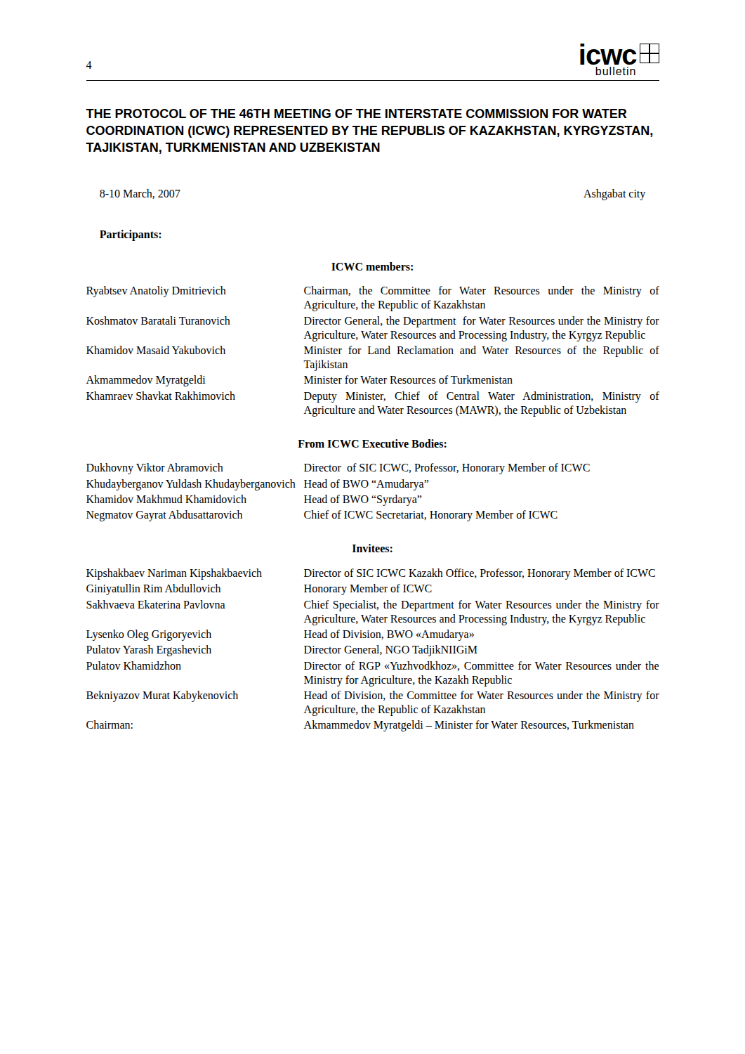4
icwc bulletin
The protocol of the 46th meeting of the Interstate Commission for Water Coordination (ICWC) represented by the Republis of Kazakhstan, Kyrgyzstan, Tajikistan, Turkmenistan and Uzbekistan
8-10 March, 2007 Ashgabat city
Participants:
ICWC members:
| Ryabtsev Anatoliy Dmitrievich | Chairman, the Committee for Water Resources under the Ministry of Agriculture, the Republic of Kazakhstan |
| Koshmatov Baratali Turanovich | Director General, the Department for Water Resources under the Ministry for Agriculture, Water Resources and Processing Industry, the Kyrgyz Republic |
| Khamidov Masaid Yakubovich | Minister for Land Reclamation and Water Resources of the Republic of Tajikistan |
| Akmammedov Myratgeldi | Minister for Water Resources of Turkmenistan |
| Khamraev Shavkat Rakhimovich | Deputy Minister, Chief of Central Water Administration, Ministry of Agriculture and Water Resources (MAWR), the Republic of Uzbekistan |
From ICWC Executive Bodies:
| Dukhovny Viktor Abramovich | Director of SIC ICWC, Professor, Honorary Member of ICWC |
| Khudayberganov Yuldash Khudayberganovich | Head of BWO “Amudarya” |
| Khamidov Makhmud Khamidovich | Head of BWO “Syrdarya” |
| Negmatov Gayrat Abdusattarovich | Chief of ICWC Secretariat, Honorary Member of ICWC |
Invitees:
| Kipshakbaev Nariman Kipshakbaevich | Director of SIC ICWC Kazakh Office, Professor, Honorary Member of ICWC |
| Giniyatullin Rim Abdullovich | Honorary Member of ICWC |
| Sakhvaeva Ekaterina Pavlovna | Chief Specialist, the Department for Water Resources under the Ministry for Agriculture, Water Resources and Processing Industry, the Kyrgyz Republic |
| Lysenko Oleg Grigoryevich | Head of Division, BWO «Amudarya» |
| Pulatov Yarash Ergashevich | Director General, NGO TadjikNIIGiM |
| Pulatov Khamidzhon | Director of RGP «Yuzhvodkhoz», Committee for Water Resources under the Ministry for Agriculture, the Kazakh Republic |
| Bekniyazov Murat Kabykenovich | Head of Division, the Committee for Water Resources under the Ministry for Agriculture, the Republic of Kazakhstan |
| Chairman: | Akmammedov Myratgeldi – Minister for Water Resources, Turkmenistan |